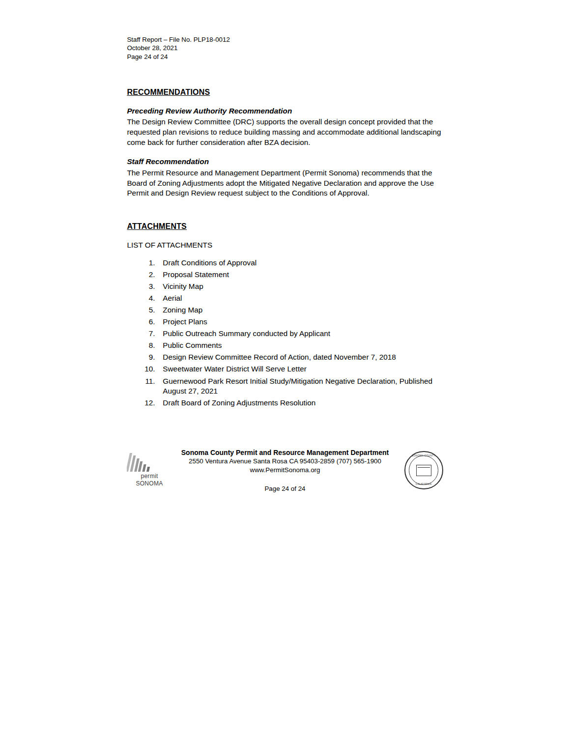Staff Report – File No. PLP18-0012
October 28, 2021
Page 24 of 24
RECOMMENDATIONS
Preceding Review Authority Recommendation
The Design Review Committee (DRC) supports the overall design concept provided that the requested plan revisions to reduce building massing and accommodate additional landscaping come back for further consideration after BZA decision.
Staff Recommendation
The Permit Resource and Management Department (Permit Sonoma) recommends that the Board of Zoning Adjustments adopt the Mitigated Negative Declaration and approve the Use Permit and Design Review request subject to the Conditions of Approval.
ATTACHMENTS
LIST OF ATTACHMENTS
Draft Conditions of Approval
Proposal Statement
Vicinity Map
Aerial
Zoning Map
Project Plans
Public Outreach Summary conducted by Applicant
Public Comments
Design Review Committee Record of Action, dated November 7, 2018
Sweetwater Water District Will Serve Letter
Guernewood Park Resort Initial Study/Mitigation Negative Declaration, Published August 27, 2021
Draft Board of Zoning Adjustments Resolution
permit SONOMA
Sonoma County Permit and Resource Management Department
2550 Ventura Avenue Santa Rosa CA 95403-2859 (707) 565-1900
www.PermitSonoma.org
Page 24 of 24
SONOMA COUNTY
CALIFORNIA